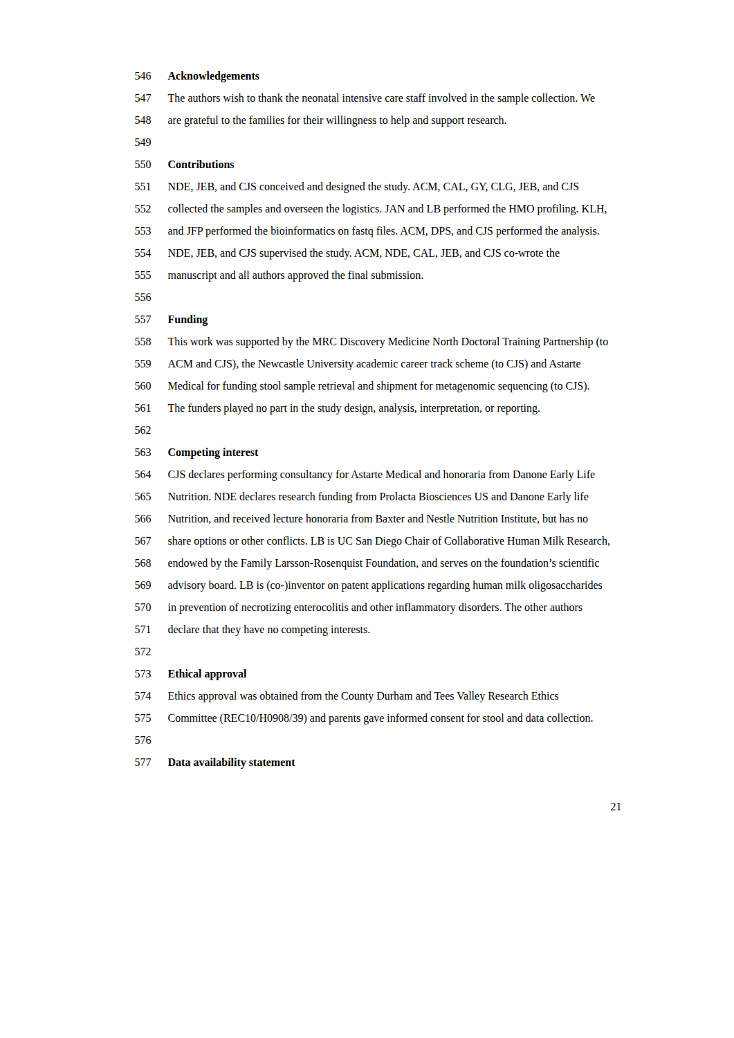546 Acknowledgements
547 The authors wish to thank the neonatal intensive care staff involved in the sample collection. We
548 are grateful to the families for their willingness to help and support research.
549
550 Contributions
551 NDE, JEB, and CJS conceived and designed the study. ACM, CAL, GY, CLG, JEB, and CJS
552 collected the samples and overseen the logistics. JAN and LB performed the HMO profiling. KLH,
553 and JFP performed the bioinformatics on fastq files. ACM, DPS, and CJS performed the analysis.
554 NDE, JEB, and CJS supervised the study. ACM, NDE, CAL, JEB, and CJS co-wrote the
555 manuscript and all authors approved the final submission.
556
557 Funding
558 This work was supported by the MRC Discovery Medicine North Doctoral Training Partnership (to
559 ACM and CJS), the Newcastle University academic career track scheme (to CJS) and Astarte
560 Medical for funding stool sample retrieval and shipment for metagenomic sequencing (to CJS).
561 The funders played no part in the study design, analysis, interpretation, or reporting.
562
563 Competing interest
564 CJS declares performing consultancy for Astarte Medical and honoraria from Danone Early Life
565 Nutrition. NDE declares research funding from Prolacta Biosciences US and Danone Early life
566 Nutrition, and received lecture honoraria from Baxter and Nestle Nutrition Institute, but has no
567 share options or other conflicts. LB is UC San Diego Chair of Collaborative Human Milk Research,
568 endowed by the Family Larsson-Rosenquist Foundation, and serves on the foundation’s scientific
569 advisory board. LB is (co-)inventor on patent applications regarding human milk oligosaccharides
570 in prevention of necrotizing enterocolitis and other inflammatory disorders. The other authors
571 declare that they have no competing interests.
572
573 Ethical approval
574 Ethics approval was obtained from the County Durham and Tees Valley Research Ethics
575 Committee (REC10/H0908/39) and parents gave informed consent for stool and data collection.
576
577 Data availability statement
21